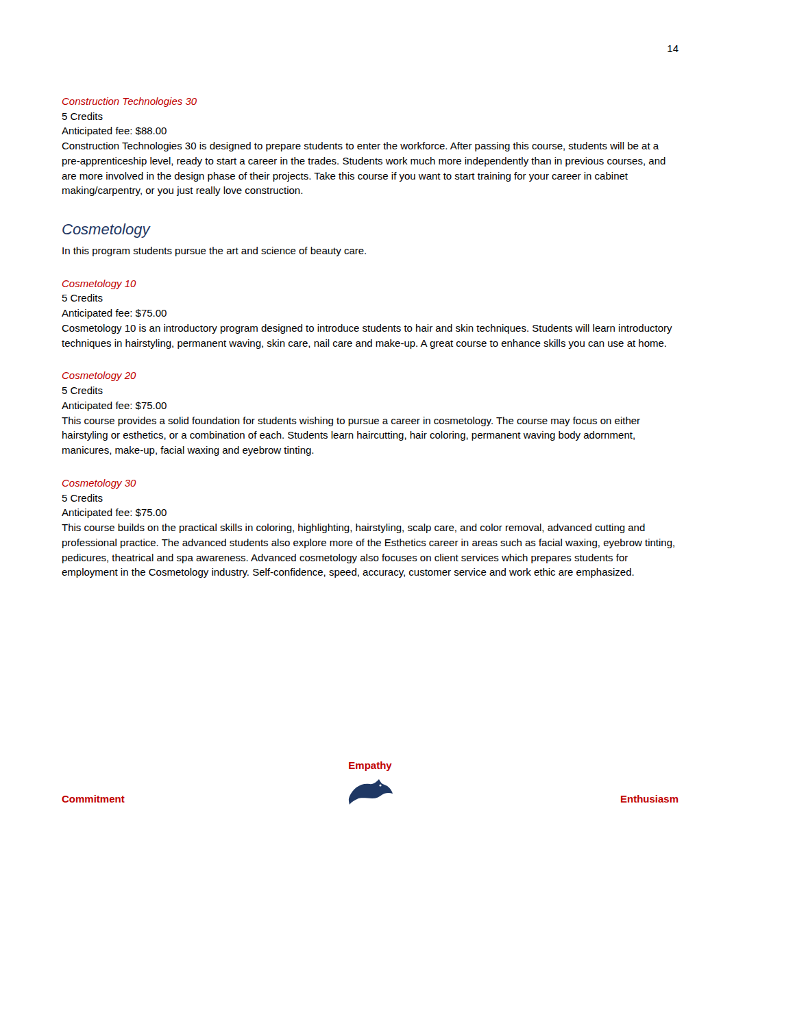14
Construction Technologies 30
5 Credits
Anticipated fee: $88.00
Construction Technologies 30 is designed to prepare students to enter the workforce. After passing this course, students will be at a pre-apprenticeship level, ready to start a career in the trades. Students work much more independently than in previous courses, and are more involved in the design phase of their projects. Take this course if you want to start training for your career in cabinet making/carpentry, or you just really love construction.
Cosmetology
In this program students pursue the art and science of beauty care.
Cosmetology 10
5 Credits
Anticipated fee: $75.00
Cosmetology 10 is an introductory program designed to introduce students to hair and skin techniques. Students will learn introductory techniques in hairstyling, permanent waving, skin care, nail care and make-up. A great course to enhance skills you can use at home.
Cosmetology 20
5 Credits
Anticipated fee: $75.00
This course provides a solid foundation for students wishing to pursue a career in cosmetology. The course may focus on either hairstyling or esthetics, or a combination of each. Students learn haircutting, hair coloring, permanent waving body adornment, manicures, make-up, facial waxing and eyebrow tinting.
Cosmetology 30
5 Credits
Anticipated fee: $75.00
This course builds on the practical skills in coloring, highlighting, hairstyling, scalp care, and color removal, advanced cutting and professional practice. The advanced students also explore more of the Esthetics career in areas such as facial waxing, eyebrow tinting, pedicures, theatrical and spa awareness. Advanced cosmetology also focuses on client services which prepares students for employment in the Cosmetology industry. Self-confidence, speed, accuracy, customer service and work ethic are emphasized.
Commitment
Empathy
Enthusiasm